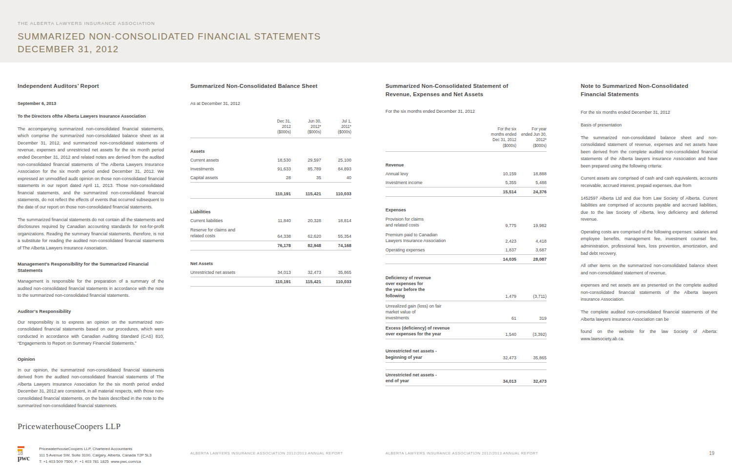THE ALBERTA LAWYERS INSURANCE ASSOCIATION
SUMMARIZED NON-CONSOLIDATED FINANCIAL STATEMENTS
DECEMBER 31, 2012
Independent Auditors’ Report
September 6, 2013
To the Directors ofthe Alberta Lawyers Insurance Association
The accompanying summarized non-consolidated financial statements, which comprise the summarized non-consolidated balance sheet as at December 31, 2012, and summarized non-consolidated statements of revenue, expenses and unrestricted net assets for the six month period ended December 31, 2012 and related notes are derived from the audited non-consolidated financial statements of The Alberta Lawyers Insurance Association for the six month period ended December 31, 2012. We expressed an unmodified audit opinion on those non-consolidated financial statements in our report dated April 11, 2013. Those non-consolidated financial statements, and the summarized non-consolidated financial statements, do not reflect the effects of events that occurred subsequent to the date of our report on those non-consolidated financial statements.
The summarized financial statements do not contain all the statements and disclosures required by Canadian accounting standards for not-for-profit organizations. Reading the summary financial statements, therefore, is not a substitute for reading the audited non-consolidated financial statements of The Alberta Lawyers Insurance Association.
Management’s Responsibility for the Summarized Financial Statements
Management is responsible for the preparation of a summary of the audited non-consolidated financial statements in accordance with the note to the summarized non-consolidated financial statements.
Auditor’s Responsibility
Our responsibility is to express an opinion on the summarized non-consolidated financial statements based on our procedures, which were conducted in accordance with Canadian Auditing Standard (CAS) 810, “Engagements to Report on Summary Financial Statements.”
Opinion
In our opinion, the summarized non-consolidated financial statements derived from the audited non-consolidated financial statements of The Alberta Lawyers Insurance Association for the six month period ended December 31, 2012 are consistent, in all material respects, with those non-consolidated financial statements, on the basis described in the note to the summarized non-consolidated financial statemnets.
PricewaterhouseCoopers LLP
pwc
PricewaterhouseCoopers LLP, Chartered Accountants
111 5 Avenue SW, Suite 3100, Calgary, Alberta, Canada T2P 5L3
T: +1 403 509 7500, F: +1 403 781 1825 www.pwc.com/ca
Summarized Non-Consolidated Balance Sheet
As at December 31, 2012
| | Dec 31, 2012 ($000s) | Jun 30, 2012* ($000s) | Jul 1, 2011* ($000s) |
| --- | --- | --- | --- |
| Assets | | | |
| Current assets | 18,530 | 29,597 | 25,100 |
| Investments | 91,633 | 85,789 | 84,893 |
| Capital assets | 28 | 35 | 40 |
| | 110,191 | 115,421 | 110,033 |
| Liabilities | | | |
| Current liabilities | 11,840 | 20,328 | 18,814 |
| Reserve for claims and related costs | 64,338 | 62,620 | 55,354 |
| | 76,178 | 82,948 | 74,168 |
| Net Assets | | | |
| Unrestricted net assets | 34,013 | 32,473 | 35,865 |
| | 110,191 | 115,421 | 110,033 |
Summarized Non-Consolidated Statement of
Revenue, Expenses and Net Assets
For the six months ended December 31, 2012
| | For the six months ended Dec 31, 2012 ($000s) | For year ended Jun 30, 2012* ($000s) |
| --- | --- | --- |
| Revenue | | |
| Annual levy | 10,159 | 18,888 |
| Investment income | 5,355 | 5,488 |
| | 15,514 | 24,376 |
| Expenses | | |
| Provision for claims and related costs | 9,775 | 19,982 |
| Premium paid to Canadian Lawyers Insurance Association | 2,423 | 4,418 |
| Operating expenses | 1,837 | 3,687 |
| | 14,035 | 28,087 |
| Deficiency of revenue over expenses for the year before the following | 1,479 | (3,711) |
| Unrealized gain (loss) on fair market value of investments | 61 | 319 |
| Excess (deficiency) of revenue over expenses for the year | 1,540 | (3,392) |
| Unrestricted net assets - beginning of year | 32,473 | 35,865 |
| Unrestricted net assets - end of year | 34,013 | 32,473 |
Note to Summarized Non-Consolidated
Financial Statements
For the six months ended December 31, 2012
Basis of presentation
The summarized non-consolidated balance sheet and non-consolidated statement of revenue, expenses and net assets have been derived from the complete audited non-consolidated financial statements of the Alberta lawyers insurance Association and have been prepared using the following criteria:
Current assets are comprised of cash and cash equivalents, accounts receivable, accrued interest, prepaid expenses, due from
1452597 Alberta Ltd and due from Law Society of Alberta. Current liabilities are comprised of accounts payable and accrued liabilities, due to the law Society of Alberta, levy deficiency and deferred revenue.
Operating costs are comprised of the following expenses: salaries and employee benefits, management fee, investment counsel fee, administration, professional fees, loss prevention, amortization, and bad debt recovery.
All other items on the summarized non-consolidated balance sheet and non-consolidated statement of revenue,
expenses and net assets are as presented on the complete audited non-consolidated financial statements of the Alberta lawyers insurance Association.
The complete audited non-consolidated financial statements of the Alberta lawyers insurance Association can be
found on the website for the law Society of Alberta: www.lawsociety.ab.ca.
18
ALBERTA LAWYERS INSURANCE ASSOCIATION 2012/2013 ANNUAL REPORT
ALBERTA LAWYERS INSURANCE ASSOCIATION 2012/2013 ANNUAL REPORT
19